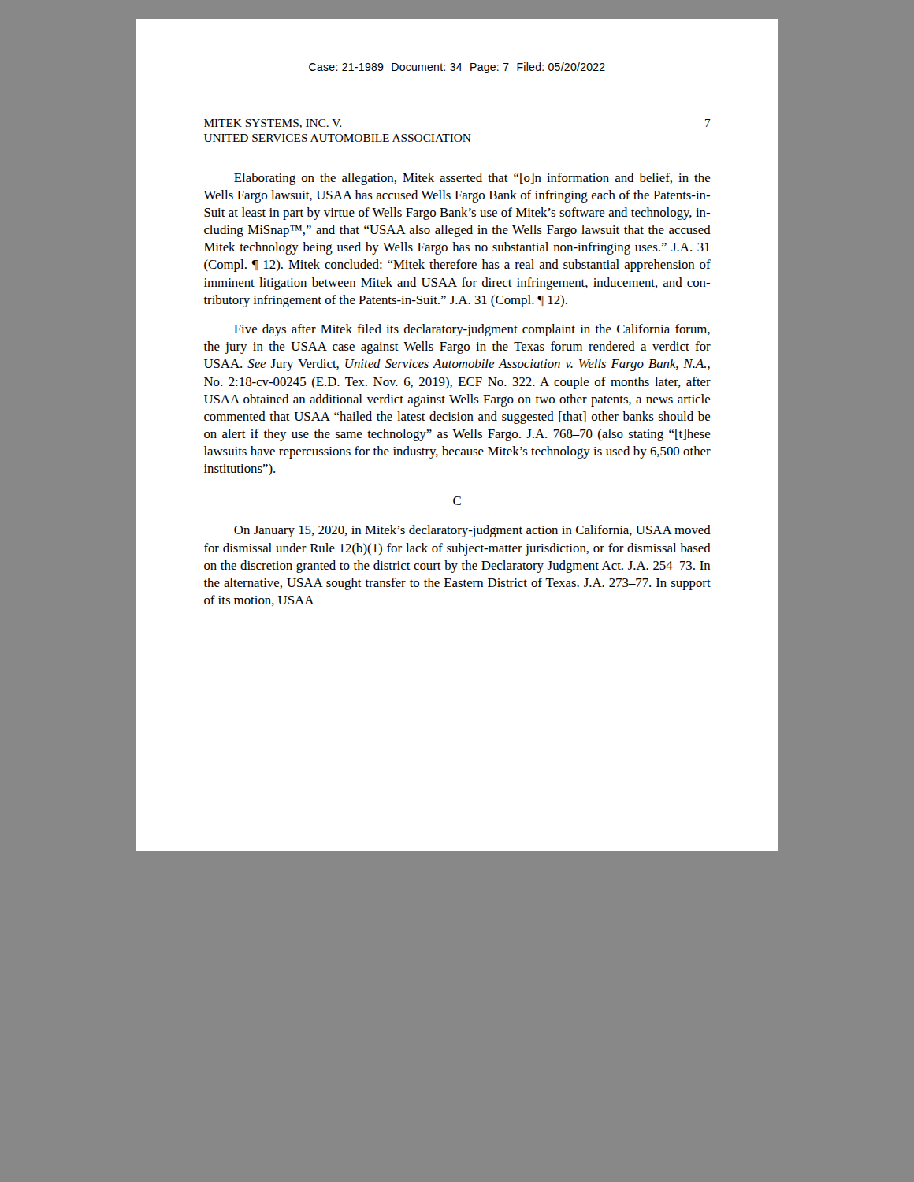Case: 21-1989 Document: 34 Page: 7 Filed: 05/20/2022
Mitek Systems, Inc. v.
United Services Automobile Association
7
Elaborating on the allegation, Mitek asserted that “[o]n information and belief, in the Wells Fargo lawsuit, USAA has accused Wells Fargo Bank of infringing each of the Patents-in-Suit at least in part by virtue of Wells Fargo Bank’s use of Mitek’s software and technology, including MiSnap™,” and that “USAA also alleged in the Wells Fargo lawsuit that the accused Mitek technology being used by Wells Fargo has no substantial non-infringing uses.” J.A. 31 (Compl. ¶ 12). Mitek concluded: “Mitek therefore has a real and substantial apprehension of imminent litigation between Mitek and USAA for direct infringement, inducement, and contributory infringement of the Patents-in-Suit.” J.A. 31 (Compl. ¶ 12).
Five days after Mitek filed its declaratory-judgment complaint in the California forum, the jury in the USAA case against Wells Fargo in the Texas forum rendered a verdict for USAA. See Jury Verdict, United Services Automobile Association v. Wells Fargo Bank, N.A., No. 2:18-cv-00245 (E.D. Tex. Nov. 6, 2019), ECF No. 322. A couple of months later, after USAA obtained an additional verdict against Wells Fargo on two other patents, a news article commented that USAA “hailed the latest decision and suggested [that] other banks should be on alert if they use the same technology” as Wells Fargo. J.A. 768–70 (also stating “[t]hese lawsuits have repercussions for the industry, because Mitek’s technology is used by 6,500 other institutions”).
C
On January 15, 2020, in Mitek’s declaratory-judgment action in California, USAA moved for dismissal under Rule 12(b)(1) for lack of subject-matter jurisdiction, or for dismissal based on the discretion granted to the district court by the Declaratory Judgment Act. J.A. 254–73. In the alternative, USAA sought transfer to the Eastern District of Texas. J.A. 273–77. In support of its motion, USAA